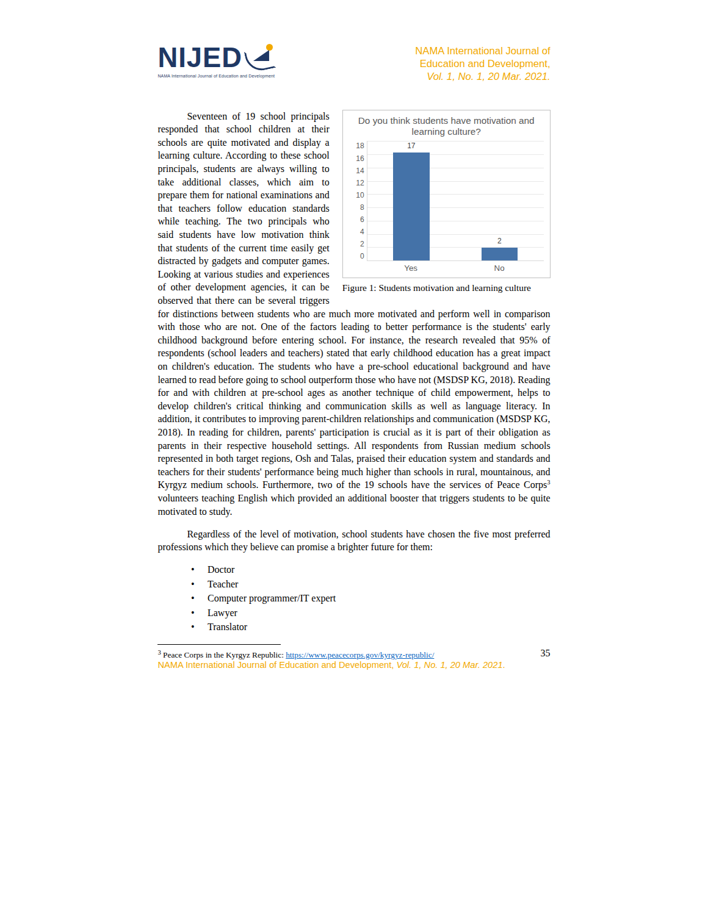NIJED
NAMA International Journal of Education and Development
NAMA International Journal of
Education and Development,
Vol. 1, No. 1, 20 Mar. 2021.
Do you think students have motivation and learning culture?
18 16 14 12 10 8 6 4 2 0
17
2
Yes No
Figure 1: Students motivation and learning culture
Seventeen of 19 school principals responded that school children at their schools are quite motivated and display a learning culture. According to these school principals, students are always willing to take additional classes, which aim to prepare them for national examinations and that teachers follow education standards while teaching. The two principals who said students have low motivation think that students of the current time easily get distracted by gadgets and computer games. Looking at various studies and experiences of other development agencies, it can be observed that there can be several triggers for distinctions between students who are much more motivated and perform well in comparison with those who are not. One of the factors leading to better performance is the students' early childhood background before entering school. For instance, the research revealed that 95% of respondents (school leaders and teachers) stated that early childhood education has a great impact on children's education. The students who have a pre-school educational background and have learned to read before going to school outperform those who have not (MSDSP KG, 2018). Reading for and with children at pre-school ages as another technique of child empowerment, helps to develop children's critical thinking and communication skills as well as language literacy. In addition, it contributes to improving parent-children relationships and communication (MSDSP KG, 2018). In reading for children, parents' participation is crucial as it is part of their obligation as parents in their respective household settings. All respondents from Russian medium schools represented in both target regions, Osh and Talas, praised their education system and standards and teachers for their students' performance being much higher than schools in rural, mountainous, and Kyrgyz medium schools. Furthermore, two of the 19 schools have the services of Peace Corps3 volunteers teaching English which provided an additional booster that triggers students to be quite motivated to study.
Regardless of the level of motivation, school students have chosen the five most preferred professions which they believe can promise a brighter future for them:
Doctor
Teacher
Computer programmer/IT expert
Lawyer
Translator
3 Peace Corps in the Kyrgyz Republic: https://www.peacecorps.gov/kyrgyz-republic/
35
NAMA International Journal of Education and Development, Vol. 1, No. 1, 20 Mar. 2021.